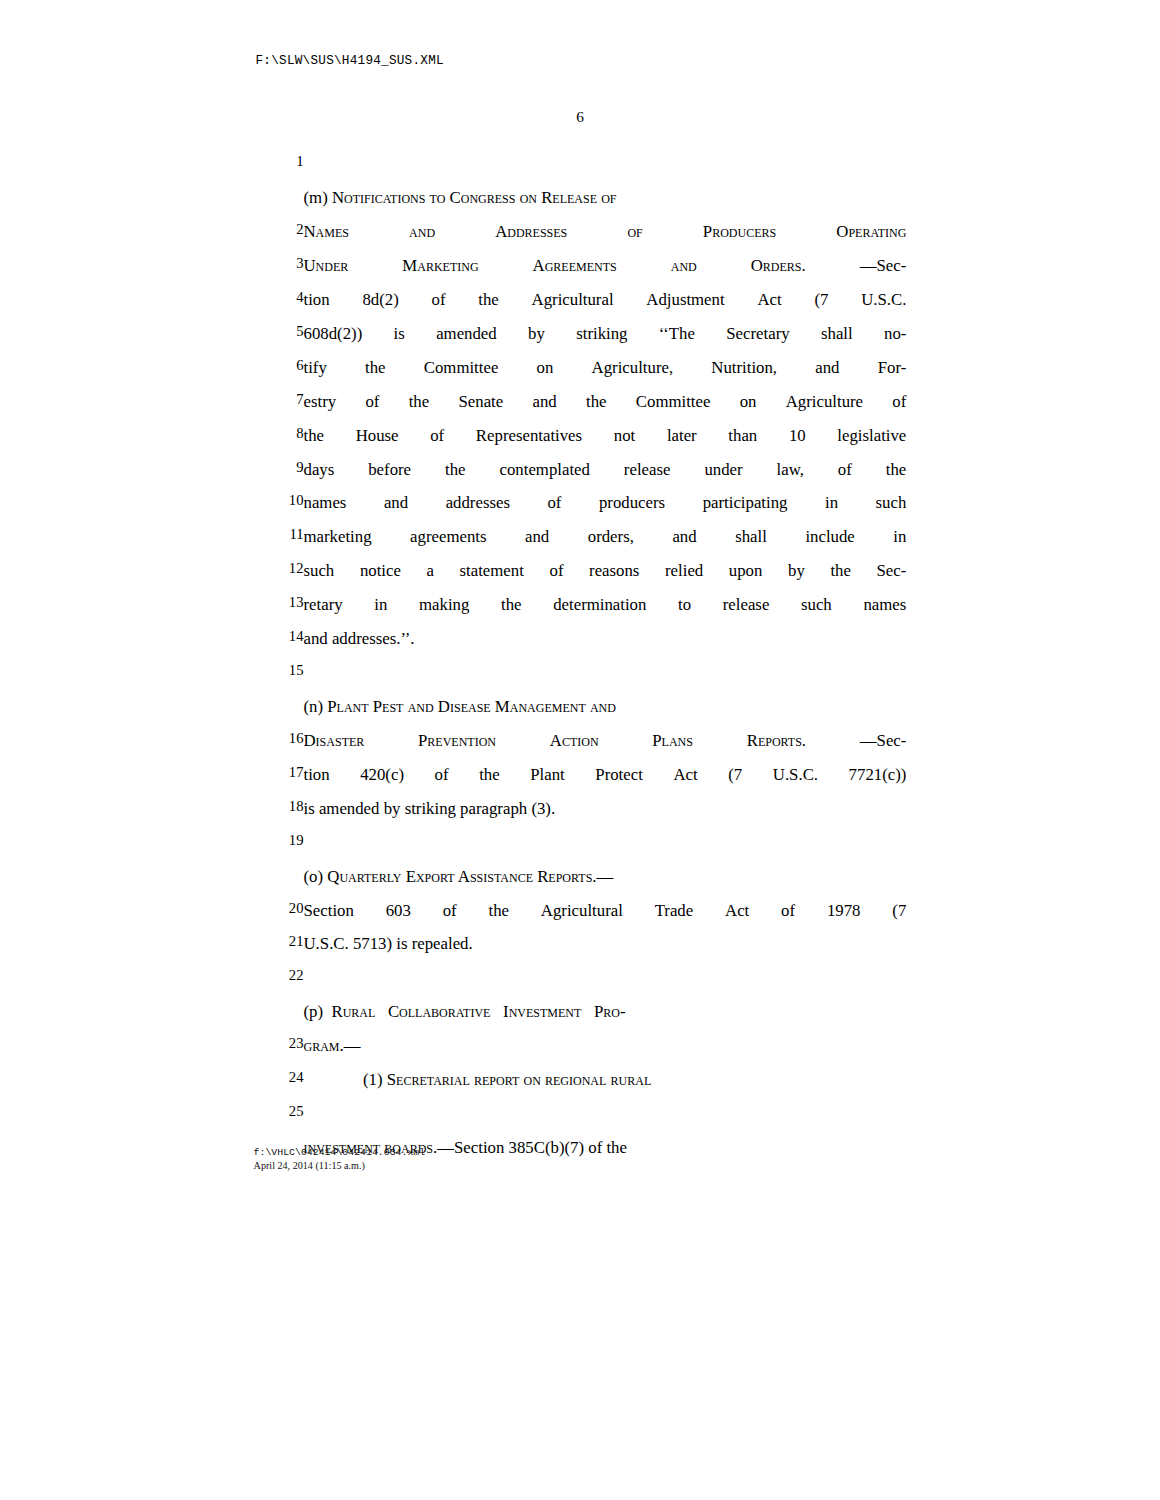F:\SLW\SUS\H4194_SUS.XML
6
| 1 | (m) Notifications to Congress on Release of |
| 2 | Names and Addresses of Producers Operating |
| 3 | Under Marketing Agreements and Orders. —Sec- |
| 4 | tion 8d(2) of the Agricultural Adjustment Act (7 U.S.C. |
| 5 | 608d(2)) is amended by striking ‘‘The Secretary shall no- |
| 6 | tify the Committee on Agriculture, Nutrition, and For- |
| 7 | estry of the Senate and the Committee on Agriculture of |
| 8 | the House of Representatives not later than 10 legislative |
| 9 | days before the contemplated release under law, of the |
| 10 | names and addresses of producers participating in such |
| 11 | marketing agreements and orders, and shall include in |
| 12 | such notice a statement of reasons relied upon by the Sec- |
| 13 | retary in making the determination to release such names |
| 14 | and addresses.’’. |
| 15 | (n) Plant Pest and Disease Management and |
| 16 | Disaster Prevention Action Plans Reports. —Sec- |
| 17 | tion 420(c) of the Plant Protect Act (7 U.S.C. 7721(c)) |
| 18 | is amended by striking paragraph (3). |
| 19 | (o) Quarterly Export Assistance Reports. — |
| 20 | Section 603 of the Agricultural Trade Act of 1978 (7 |
| 21 | U.S.C. 5713) is repealed. |
| 22 | (p) Rural Collaborative Investment Pro- |
| 23 | gram. — |
| 24 | (1) Secretarial report on regional rural |
| 25 | investment boards. —Section 385C(b)(7) of the |
f:\VHLC\042414\042414.034.xml
April 24, 2014 (11:15 a.m.)